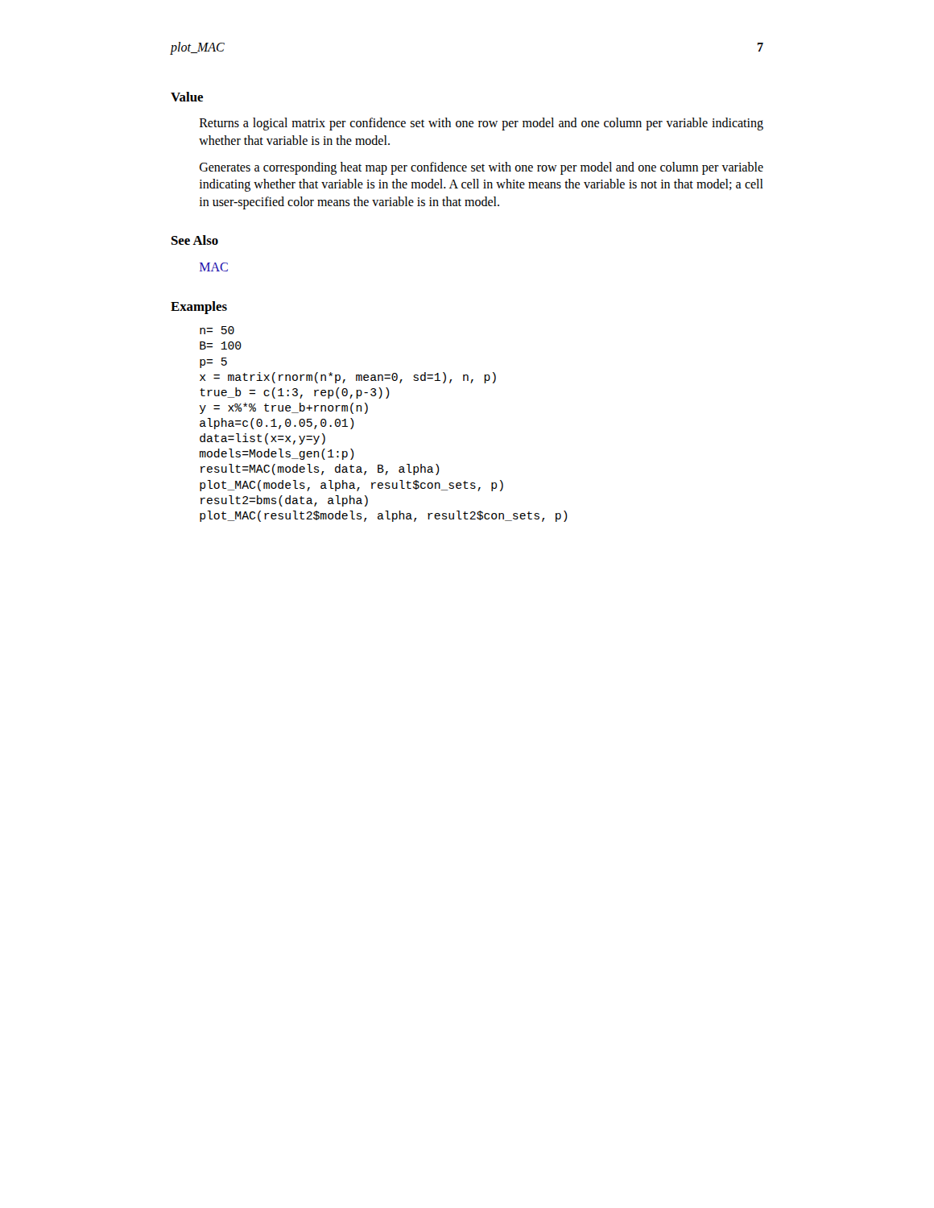plot_MAC 7
Value
Returns a logical matrix per confidence set with one row per model and one column per variable indicating whether that variable is in the model.
Generates a corresponding heat map per confidence set with one row per model and one column per variable indicating whether that variable is in the model. A cell in white means the variable is not in that model; a cell in user-specified color means the variable is in that model.
See Also
MAC
Examples
n= 50
B= 100
p= 5
x = matrix(rnorm(n*p, mean=0, sd=1), n, p)
true_b = c(1:3, rep(0,p-3))
y = x%*% true_b+rnorm(n)
alpha=c(0.1,0.05,0.01)
data=list(x=x,y=y)
models=Models_gen(1:p)
result=MAC(models, data, B, alpha)
plot_MAC(models, alpha, result$con_sets, p)
result2=bms(data, alpha)
plot_MAC(result2$models, alpha, result2$con_sets, p)